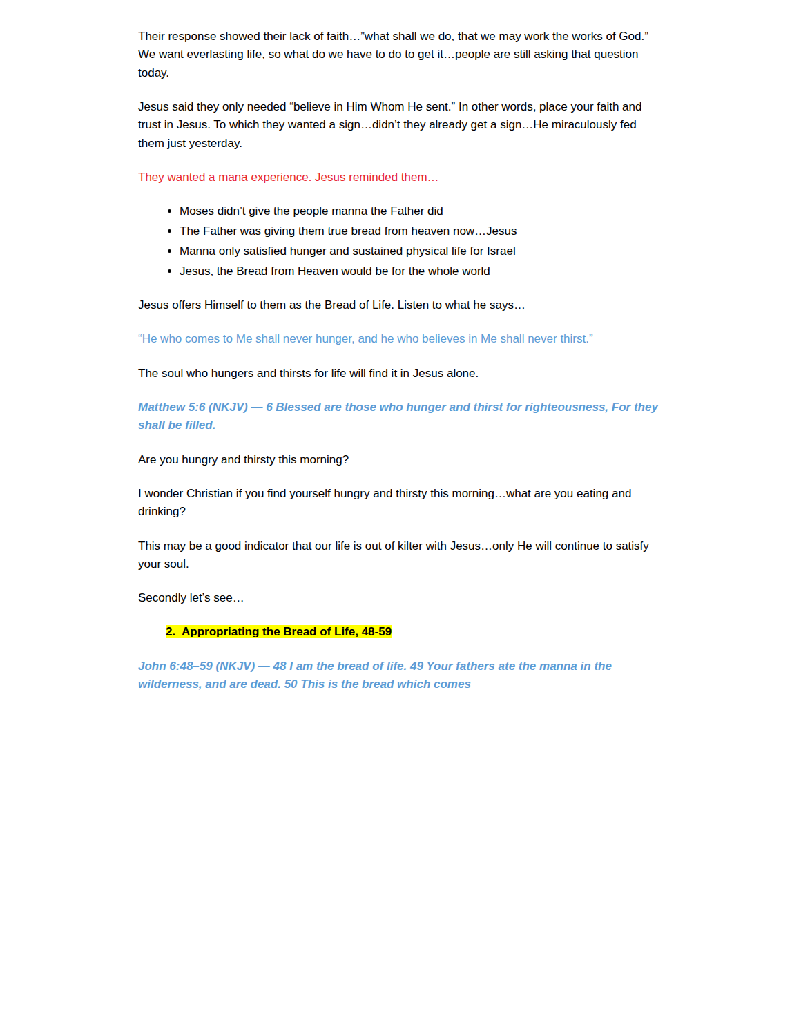Their response showed their lack of faith…”what shall we do, that we may work the works of God.” We want everlasting life, so what do we have to do to get it…people are still asking that question today.
Jesus said they only needed “believe in Him Whom He sent.” In other words, place your faith and trust in Jesus. To which they wanted a sign…didn’t they already get a sign…He miraculously fed them just yesterday.
They wanted a mana experience. Jesus reminded them…
Moses didn’t give the people manna the Father did
The Father was giving them true bread from heaven now…Jesus
Manna only satisfied hunger and sustained physical life for Israel
Jesus, the Bread from Heaven would be for the whole world
Jesus offers Himself to them as the Bread of Life. Listen to what he says…
“He who comes to Me shall never hunger, and he who believes in Me shall never thirst.”
The soul who hungers and thirsts for life will find it in Jesus alone.
Matthew 5:6 (NKJV) — 6 Blessed are those who hunger and thirst for righteousness, For they shall be filled.
Are you hungry and thirsty this morning?
I wonder Christian if you find yourself hungry and thirsty this morning…what are you eating and drinking?
This may be a good indicator that our life is out of kilter with Jesus…only He will continue to satisfy your soul.
Secondly let’s see…
2. Appropriating the Bread of Life, 48-59
John 6:48–59 (NKJV) — 48 I am the bread of life. 49 Your fathers ate the manna in the wilderness, and are dead. 50 This is the bread which comes